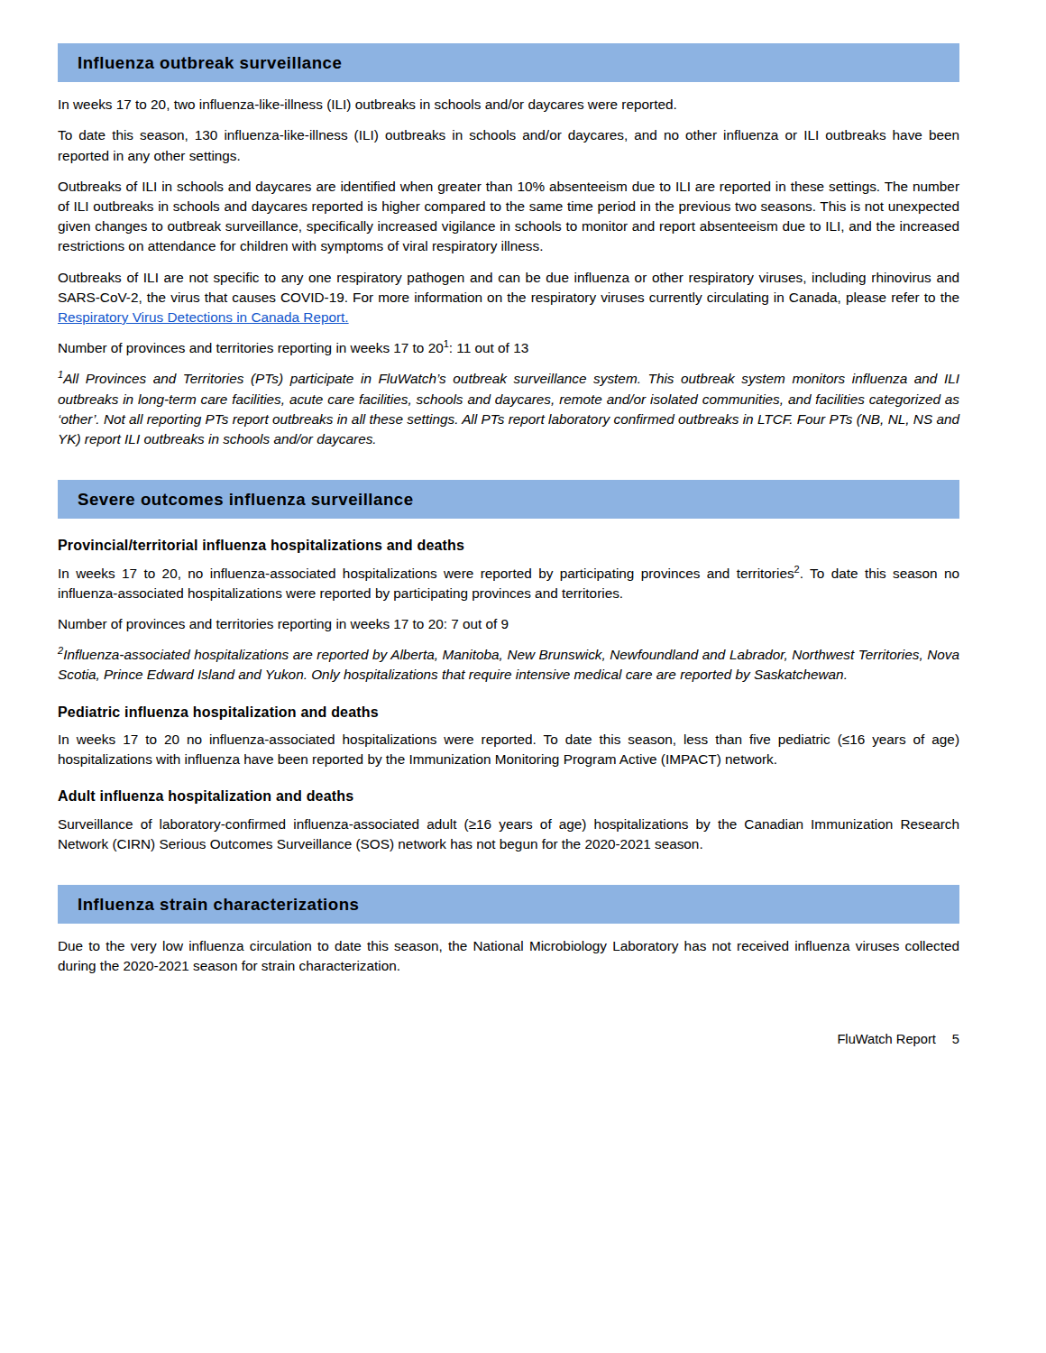Influenza outbreak surveillance
In weeks 17 to 20, two influenza-like-illness (ILI) outbreaks in schools and/or daycares were reported.
To date this season, 130 influenza-like-illness (ILI) outbreaks in schools and/or daycares, and no other influenza or ILI outbreaks have been reported in any other settings.
Outbreaks of ILI in schools and daycares are identified when greater than 10% absenteeism due to ILI are reported in these settings. The number of ILI outbreaks in schools and daycares reported is higher compared to the same time period in the previous two seasons. This is not unexpected given changes to outbreak surveillance, specifically increased vigilance in schools to monitor and report absenteeism due to ILI, and the increased restrictions on attendance for children with symptoms of viral respiratory illness.
Outbreaks of ILI are not specific to any one respiratory pathogen and can be due influenza or other respiratory viruses, including rhinovirus and SARS-CoV-2, the virus that causes COVID-19. For more information on the respiratory viruses currently circulating in Canada, please refer to the Respiratory Virus Detections in Canada Report.
Number of provinces and territories reporting in weeks 17 to 201: 11 out of 13
1All Provinces and Territories (PTs) participate in FluWatch’s outbreak surveillance system. This outbreak system monitors influenza and ILI outbreaks in long-term care facilities, acute care facilities, schools and daycares, remote and/or isolated communities, and facilities categorized as ‘other’. Not all reporting PTs report outbreaks in all these settings. All PTs report laboratory confirmed outbreaks in LTCF. Four PTs (NB, NL, NS and YK) report ILI outbreaks in schools and/or daycares.
Severe outcomes influenza surveillance
Provincial/territorial influenza hospitalizations and deaths
In weeks 17 to 20, no influenza-associated hospitalizations were reported by participating provinces and territories2. To date this season no influenza-associated hospitalizations were reported by participating provinces and territories.
Number of provinces and territories reporting in weeks 17 to 20: 7 out of 9
2Influenza-associated hospitalizations are reported by Alberta, Manitoba, New Brunswick, Newfoundland and Labrador, Northwest Territories, Nova Scotia, Prince Edward Island and Yukon. Only hospitalizations that require intensive medical care are reported by Saskatchewan.
Pediatric influenza hospitalization and deaths
In weeks 17 to 20 no influenza-associated hospitalizations were reported. To date this season, less than five pediatric (≤16 years of age) hospitalizations with influenza have been reported by the Immunization Monitoring Program Active (IMPACT) network.
Adult influenza hospitalization and deaths
Surveillance of laboratory-confirmed influenza-associated adult (≥16 years of age) hospitalizations by the Canadian Immunization Research Network (CIRN) Serious Outcomes Surveillance (SOS) network has not begun for the 2020-2021 season.
Influenza strain characterizations
Due to the very low influenza circulation to date this season, the National Microbiology Laboratory has not received influenza viruses collected during the 2020-2021 season for strain characterization.
FluWatch Report5